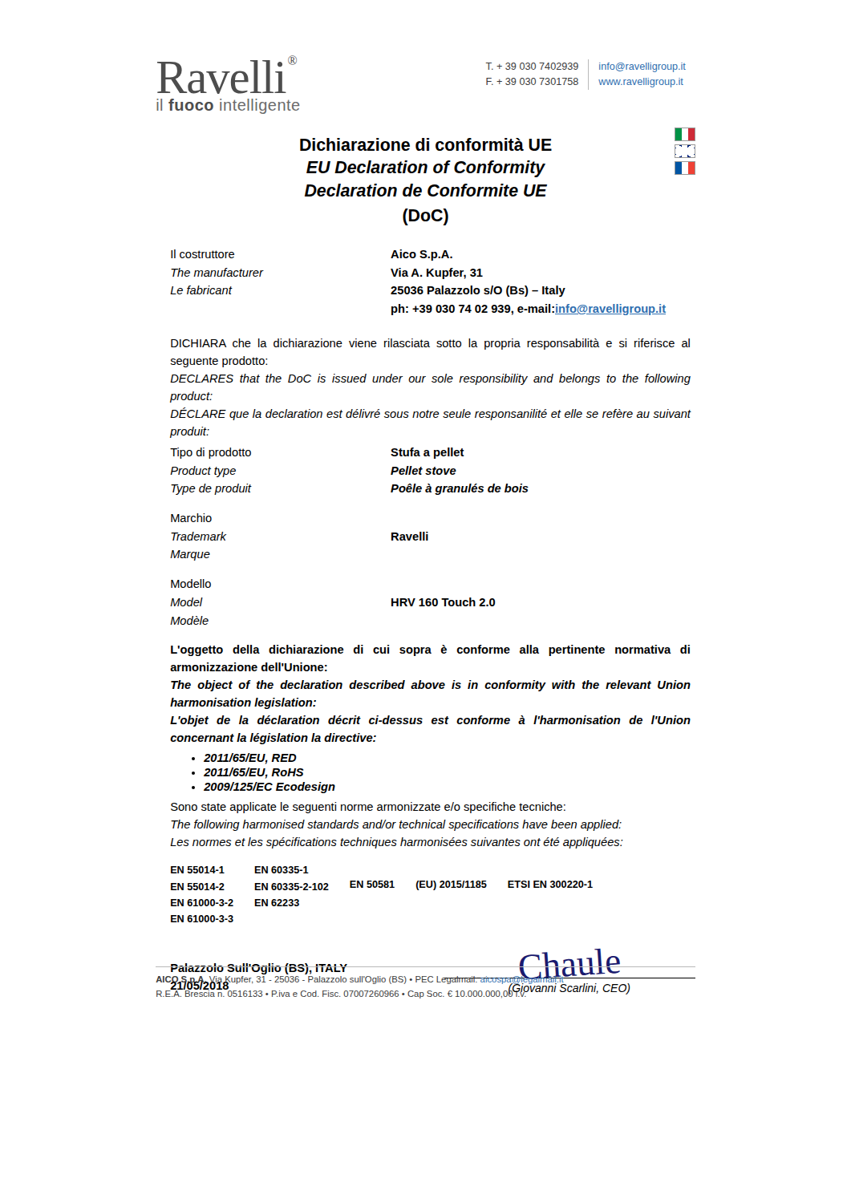Ravelli®
il fuoco intelligente
T. + 39 030 7402939
F. + 39 030 7301758
info@ravelligroup.it
www.ravelligroup.it
Dichiarazione di conformità UE
EU Declaration of Conformity
Declaration de Conformite UE
(DoC)
Il costruttore
The manufacturer
Le fabricant
Aico S.p.A.
Via A. Kupfer, 31
25036 Palazzolo s/O (Bs) – Italy
ph: +39 030 74 02 939, e-mail:info@ravelligroup.it
DICHIARA che la dichiarazione viene rilasciata sotto la propria responsabilità e si riferisce al seguente prodotto:
DECLARES that the DoC is issued under our sole responsibility and belongs to the following product:
DÉCLARE que la declaration est délivré sous notre seule responsanilité et elle se refère au suivant produit:
Tipo di prodotto
Product type
Type de produit
Stufa a pellet
Pellet stove
Poêle à granulés de bois
Marchio
Trademark
Marque
Ravelli
Modello
Model
Modèle
HRV 160 Touch 2.0
L'oggetto della dichiarazione di cui sopra è conforme alla pertinente normativa di armonizzazione dell'Unione:
The object of the declaration described above is in conformity with the relevant Union harmonisation legislation:
L'objet de la déclaration décrit ci-dessus est conforme à l'harmonisation de l'Union concernant la législation la directive:
2011/65/EU, RED
2011/65/EU, RoHS
2009/125/EC Ecodesign
Sono state applicate le seguenti norme armonizzate e/o specifiche tecniche:
The following harmonised standards and/or technical specifications have been applied:
Les normes et les spécifications techniques harmonisées suivantes ont été appliquées:
EN 55014-1
EN 55014-2
EN 61000-3-2
EN 61000-3-3
EN 60335-1
EN 60335-2-102
EN 62233
EN 50581
(EU) 2015/1185
ETSI EN 300220-1
Palazzolo Sull'Oglio (BS), ITALY
21/05/2018
Chaule
(Giovanni Scarlini, CEO)
AICO S.p.A. Via Kupfer, 31 - 25036 - Palazzolo sull'Oglio (BS) • PEC Legalmail: aicospa@legalmail.it
R.E.A. Brescia n. 0516133 • P.iva e Cod. Fisc. 07007260966 • Cap Soc. € 10.000.000,00 i.v.